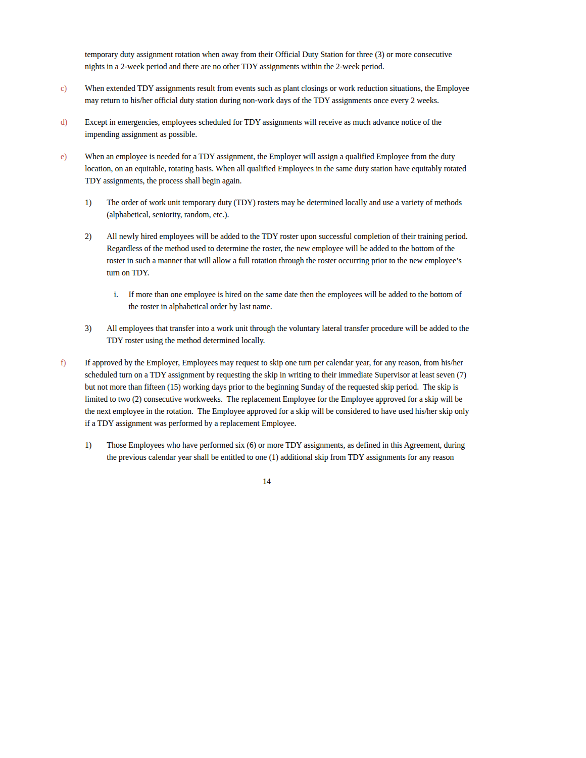temporary duty assignment rotation when away from their Official Duty Station for three (3) or more consecutive nights in a 2-week period and there are no other TDY assignments within the 2-week period.
c)
When extended TDY assignments result from events such as plant closings or work reduction situations, the Employee may return to his/her official duty station during non-work days of the TDY assignments once every 2 weeks.
d)
Except in emergencies, employees scheduled for TDY assignments will receive as much advance notice of the impending assignment as possible.
e)
When an employee is needed for a TDY assignment, the Employer will assign a qualified Employee from the duty location, on an equitable, rotating basis. When all qualified Employees in the same duty station have equitably rotated TDY assignments, the process shall begin again.
1)
The order of work unit temporary duty (TDY) rosters may be determined locally and use a variety of methods (alphabetical, seniority, random, etc.).
2)
All newly hired employees will be added to the TDY roster upon successful completion of their training period. Regardless of the method used to determine the roster, the new employee will be added to the bottom of the roster in such a manner that will allow a full rotation through the roster occurring prior to the new employee’s turn on TDY.
i.
If more than one employee is hired on the same date then the employees will be added to the bottom of the roster in alphabetical order by last name.
3)
All employees that transfer into a work unit through the voluntary lateral transfer procedure will be added to the TDY roster using the method determined locally.
f)
If approved by the Employer, Employees may request to skip one turn per calendar year, for any reason, from his/her scheduled turn on a TDY assignment by requesting the skip in writing to their immediate Supervisor at least seven (7) but not more than fifteen (15) working days prior to the beginning Sunday of the requested skip period. The skip is limited to two (2) consecutive workweeks. The replacement Employee for the Employee approved for a skip will be the next employee in the rotation. The Employee approved for a skip will be considered to have used his/her skip only if a TDY assignment was performed by a replacement Employee.
1)
Those Employees who have performed six (6) or more TDY assignments, as defined in this Agreement, during the previous calendar year shall be entitled to one (1) additional skip from TDY assignments for any reason
14